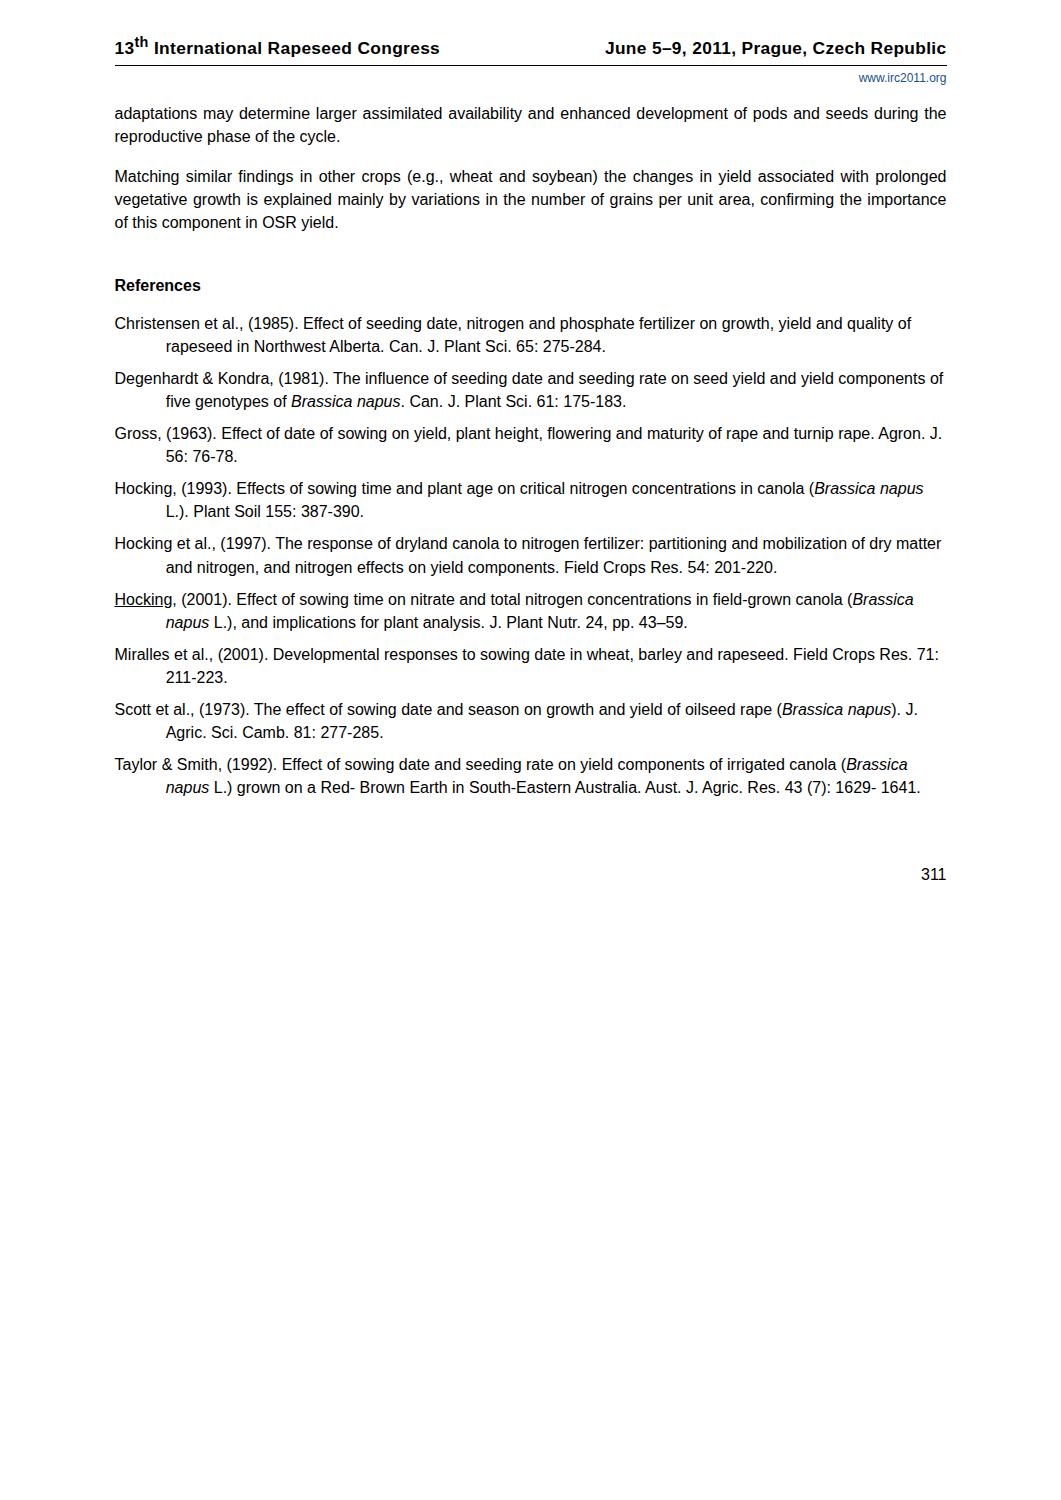13th International Rapeseed Congress June 5–9, 2011, Prague, Czech Republic
www.irc2011.org
adaptations may determine larger assimilated availability and enhanced development of pods and seeds during the reproductive phase of the cycle.
Matching similar findings in other crops (e.g., wheat and soybean) the changes in yield associated with prolonged vegetative growth is explained mainly by variations in the number of grains per unit area, confirming the importance of this component in OSR yield.
References
Christensen et al., (1985). Effect of seeding date, nitrogen and phosphate fertilizer on growth, yield and quality of rapeseed in Northwest Alberta. Can. J. Plant Sci. 65: 275-284.
Degenhardt & Kondra, (1981). The influence of seeding date and seeding rate on seed yield and yield components of five genotypes of Brassica napus. Can. J. Plant Sci. 61: 175-183.
Gross, (1963). Effect of date of sowing on yield, plant height, flowering and maturity of rape and turnip rape. Agron. J. 56: 76-78.
Hocking, (1993). Effects of sowing time and plant age on critical nitrogen concentrations in canola (Brassica napus L.). Plant Soil 155: 387-390.
Hocking et al., (1997). The response of dryland canola to nitrogen fertilizer: partitioning and mobilization of dry matter and nitrogen, and nitrogen effects on yield components. Field Crops Res. 54: 201-220.
Hocking, (2001). Effect of sowing time on nitrate and total nitrogen concentrations in field-grown canola (Brassica napus L.), and implications for plant analysis. J. Plant Nutr. 24, pp. 43–59.
Miralles et al., (2001). Developmental responses to sowing date in wheat, barley and rapeseed. Field Crops Res. 71: 211-223.
Scott et al., (1973). The effect of sowing date and season on growth and yield of oilseed rape (Brassica napus). J. Agric. Sci. Camb. 81: 277-285.
Taylor & Smith, (1992). Effect of sowing date and seeding rate on yield components of irrigated canola (Brassica napus L.) grown on a Red- Brown Earth in South-Eastern Australia. Aust. J. Agric. Res. 43 (7): 1629- 1641.
311